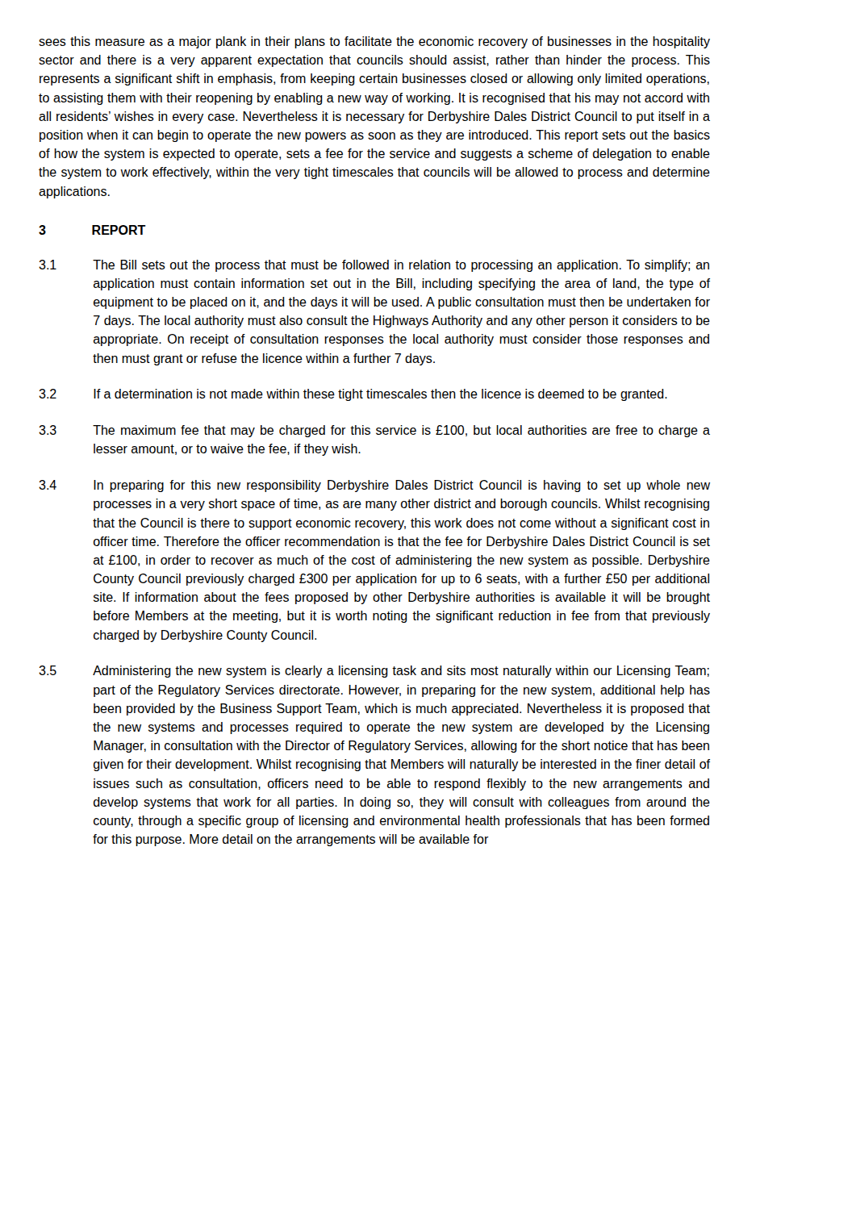sees this measure as a major plank in their plans to facilitate the economic recovery of businesses in the hospitality sector and there is a very apparent expectation that councils should assist, rather than hinder the process. This represents a significant shift in emphasis, from keeping certain businesses closed or allowing only limited operations, to assisting them with their reopening by enabling a new way of working. It is recognised that his may not accord with all residents’ wishes in every case. Nevertheless it is necessary for Derbyshire Dales District Council to put itself in a position when it can begin to operate the new powers as soon as they are introduced. This report sets out the basics of how the system is expected to operate, sets a fee for the service and suggests a scheme of delegation to enable the system to work effectively, within the very tight timescales that councils will be allowed to process and determine applications.
3 REPORT
3.1 The Bill sets out the process that must be followed in relation to processing an application. To simplify; an application must contain information set out in the Bill, including specifying the area of land, the type of equipment to be placed on it, and the days it will be used. A public consultation must then be undertaken for 7 days. The local authority must also consult the Highways Authority and any other person it considers to be appropriate. On receipt of consultation responses the local authority must consider those responses and then must grant or refuse the licence within a further 7 days.
3.2 If a determination is not made within these tight timescales then the licence is deemed to be granted.
3.3 The maximum fee that may be charged for this service is £100, but local authorities are free to charge a lesser amount, or to waive the fee, if they wish.
3.4 In preparing for this new responsibility Derbyshire Dales District Council is having to set up whole new processes in a very short space of time, as are many other district and borough councils. Whilst recognising that the Council is there to support economic recovery, this work does not come without a significant cost in officer time. Therefore the officer recommendation is that the fee for Derbyshire Dales District Council is set at £100, in order to recover as much of the cost of administering the new system as possible. Derbyshire County Council previously charged £300 per application for up to 6 seats, with a further £50 per additional site. If information about the fees proposed by other Derbyshire authorities is available it will be brought before Members at the meeting, but it is worth noting the significant reduction in fee from that previously charged by Derbyshire County Council.
3.5 Administering the new system is clearly a licensing task and sits most naturally within our Licensing Team; part of the Regulatory Services directorate. However, in preparing for the new system, additional help has been provided by the Business Support Team, which is much appreciated. Nevertheless it is proposed that the new systems and processes required to operate the new system are developed by the Licensing Manager, in consultation with the Director of Regulatory Services, allowing for the short notice that has been given for their development. Whilst recognising that Members will naturally be interested in the finer detail of issues such as consultation, officers need to be able to respond flexibly to the new arrangements and develop systems that work for all parties. In doing so, they will consult with colleagues from around the county, through a specific group of licensing and environmental health professionals that has been formed for this purpose. More detail on the arrangements will be available for